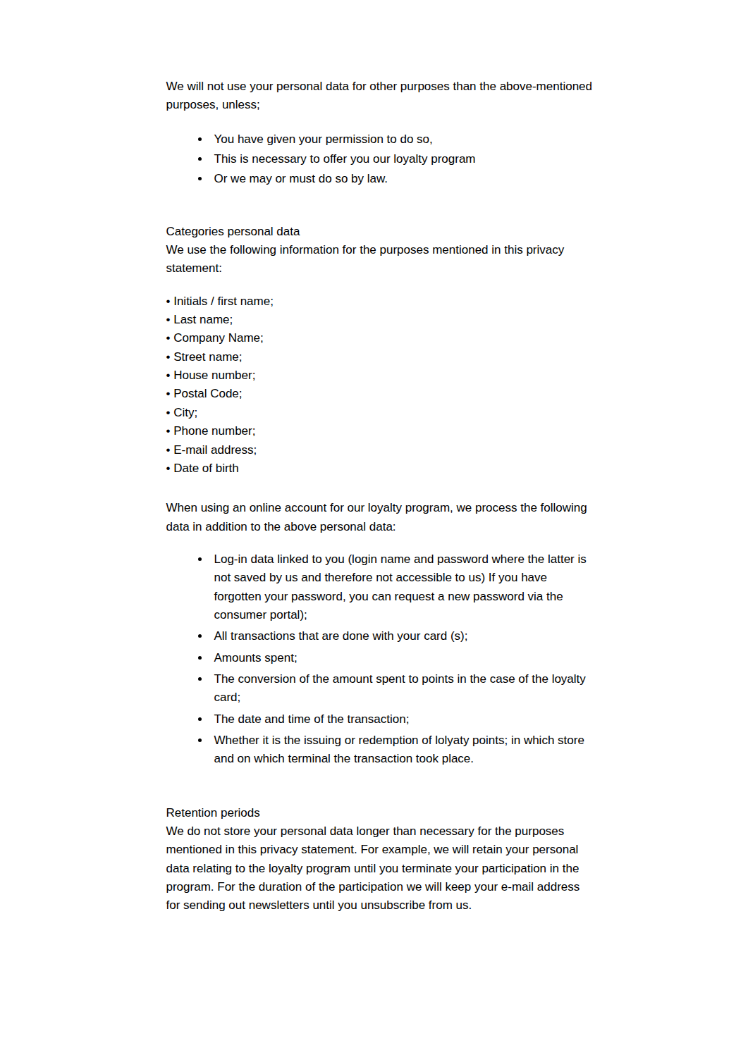We will not use your personal data for other purposes than the above-mentioned purposes, unless;
You have given your permission to do so,
This is necessary to offer you our loyalty program
Or we may or must do so by law.
Categories personal data
We use the following information for the purposes mentioned in this privacy statement:
• Initials / first name;
• Last name;
• Company Name;
• Street name;
• House number;
• Postal Code;
• City;
• Phone number;
• E-mail address;
• Date of birth
When using an online account for our loyalty program, we process the following data in addition to the above personal data:
Log-in data linked to you (login name and password where the latter is not saved by us and therefore not accessible to us) If you have forgotten your password, you can request a new password via the consumer portal);
All transactions that are done with your card (s);
Amounts spent;
The conversion of the amount spent to points in the case of the loyalty card;
The date and time of the transaction;
Whether it is the issuing or redemption of lolyaty points; in which store and on which terminal the transaction took place.
Retention periods
We do not store your personal data longer than necessary for the purposes mentioned in this privacy statement. For example, we will retain your personal data relating to the loyalty program until you terminate your participation in the program. For the duration of the participation we will keep your e-mail address for sending out newsletters until you unsubscribe from us.